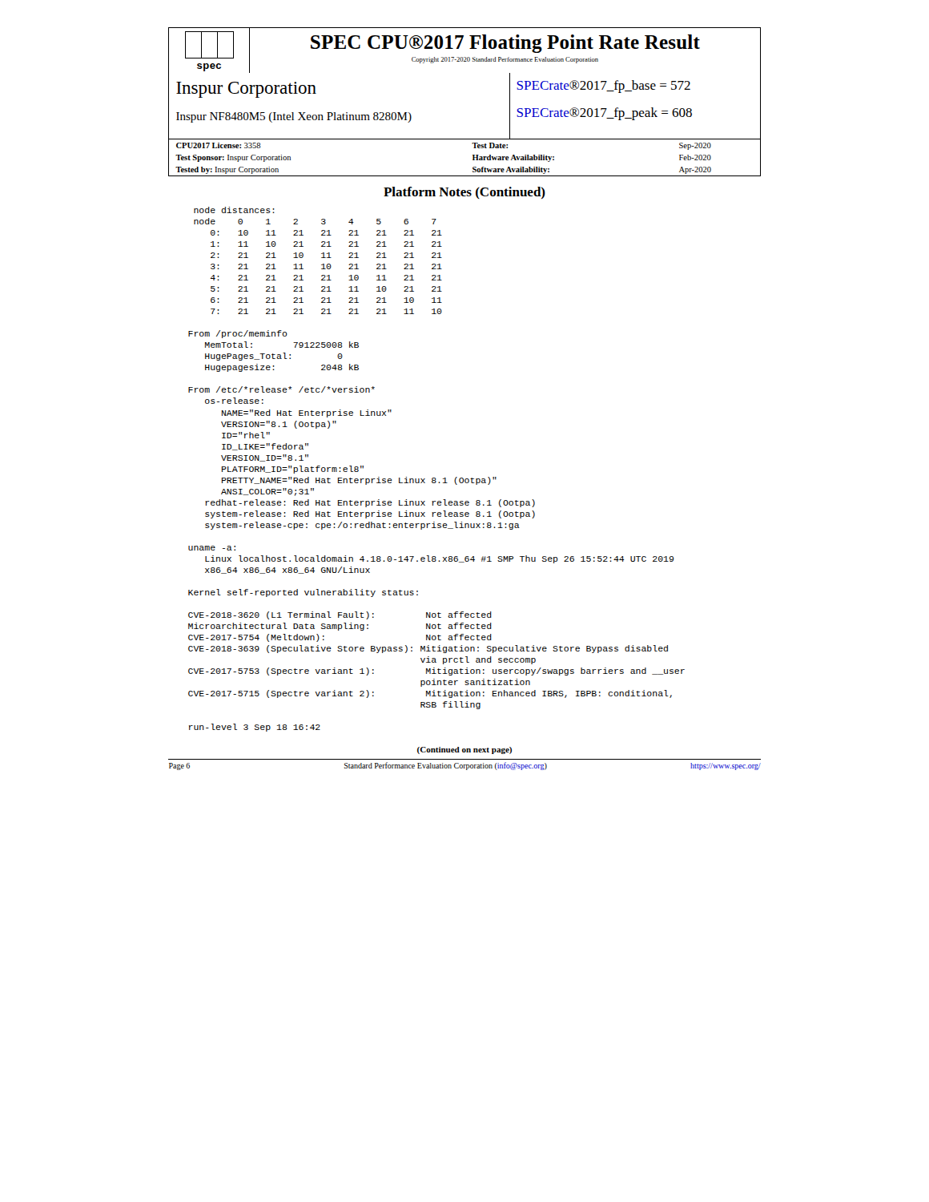spec
SPEC CPU®2017 Floating Point Rate Result
Copyright 2017-2020 Standard Performance Evaluation Corporation
Inspur Corporation
Inspur NF8480M5 (Intel Xeon Platinum 8280M)
SPECrate®2017_fp_base = 572
SPECrate®2017_fp_peak = 608
| CPU2017 License: 3358 | | Test Date: | Sep-2020 |
| Test Sponsor: Inspur Corporation | | Hardware Availability: | Feb-2020 |
| Tested by: Inspur Corporation | | Software Availability: | Apr-2020 |
Platform Notes (Continued)
  node distances:
  node    0    1    2    3    4    5    6    7
     0:   10   11   21   21   21   21   21   21
     1:   11   10   21   21   21   21   21   21
     2:   21   21   10   11   21   21   21   21
     3:   21   21   11   10   21   21   21   21
     4:   21   21   21   21   10   11   21   21
     5:   21   21   21   21   11   10   21   21
     6:   21   21   21   21   21   21   10   11
     7:   21   21   21   21   21   21   11   10

 From /proc/meminfo
    MemTotal:       791225008 kB
    HugePages_Total:        0
    Hugepagesize:        2048 kB

 From /etc/*release* /etc/*version*
    os-release:
       NAME="Red Hat Enterprise Linux"
       VERSION="8.1 (Ootpa)"
       ID="rhel"
       ID_LIKE="fedora"
       VERSION_ID="8.1"
       PLATFORM_ID="platform:el8"
       PRETTY_NAME="Red Hat Enterprise Linux 8.1 (Ootpa)"
       ANSI_COLOR="0;31"
    redhat-release: Red Hat Enterprise Linux release 8.1 (Ootpa)
    system-release: Red Hat Enterprise Linux release 8.1 (Ootpa)
    system-release-cpe: cpe:/o:redhat:enterprise_linux:8.1:ga

 uname -a:
    Linux localhost.localdomain 4.18.0-147.el8.x86_64 #1 SMP Thu Sep 26 15:52:44 UTC 2019
    x86_64 x86_64 x86_64 GNU/Linux

 Kernel self-reported vulnerability status:

 CVE-2018-3620 (L1 Terminal Fault):         Not affected
 Microarchitectural Data Sampling:          Not affected
 CVE-2017-5754 (Meltdown):                  Not affected
 CVE-2018-3639 (Speculative Store Bypass): Mitigation: Speculative Store Bypass disabled
                                           via prctl and seccomp
 CVE-2017-5753 (Spectre variant 1):         Mitigation: usercopy/swapgs barriers and __user
                                           pointer sanitization
 CVE-2017-5715 (Spectre variant 2):         Mitigation: Enhanced IBRS, IBPB: conditional,
                                           RSB filling

 run-level 3 Sep 18 16:42
(Continued on next page)
Page 6
Standard Performance Evaluation Corporation (info@spec.org)
https://www.spec.org/